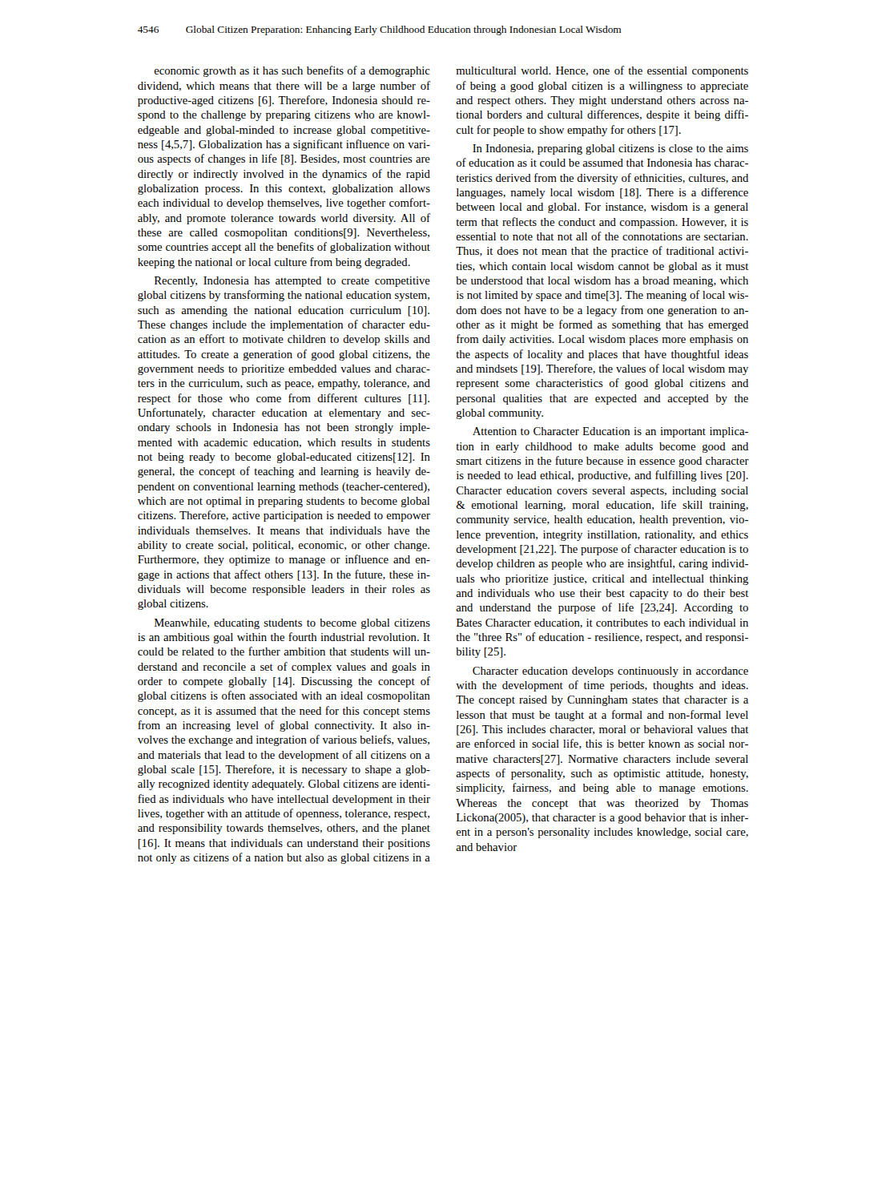4546 Global Citizen Preparation: Enhancing Early Childhood Education through Indonesian Local Wisdom
economic growth as it has such benefits of a demographic dividend, which means that there will be a large number of productive-aged citizens [6]. Therefore, Indonesia should respond to the challenge by preparing citizens who are knowledgeable and global-minded to increase global competitiveness [4,5,7]. Globalization has a significant influence on various aspects of changes in life [8]. Besides, most countries are directly or indirectly involved in the dynamics of the rapid globalization process. In this context, globalization allows each individual to develop themselves, live together comfortably, and promote tolerance towards world diversity. All of these are called cosmopolitan conditions[9]. Nevertheless, some countries accept all the benefits of globalization without keeping the national or local culture from being degraded.
Recently, Indonesia has attempted to create competitive global citizens by transforming the national education system, such as amending the national education curriculum [10]. These changes include the implementation of character education as an effort to motivate children to develop skills and attitudes. To create a generation of good global citizens, the government needs to prioritize embedded values and characters in the curriculum, such as peace, empathy, tolerance, and respect for those who come from different cultures [11]. Unfortunately, character education at elementary and secondary schools in Indonesia has not been strongly implemented with academic education, which results in students not being ready to become global-educated citizens[12]. In general, the concept of teaching and learning is heavily dependent on conventional learning methods (teacher-centered), which are not optimal in preparing students to become global citizens. Therefore, active participation is needed to empower individuals themselves. It means that individuals have the ability to create social, political, economic, or other change. Furthermore, they optimize to manage or influence and engage in actions that affect others [13]. In the future, these individuals will become responsible leaders in their roles as global citizens.
Meanwhile, educating students to become global citizens is an ambitious goal within the fourth industrial revolution. It could be related to the further ambition that students will understand and reconcile a set of complex values and goals in order to compete globally [14]. Discussing the concept of global citizens is often associated with an ideal cosmopolitan concept, as it is assumed that the need for this concept stems from an increasing level of global connectivity. It also involves the exchange and integration of various beliefs, values, and materials that lead to the development of all citizens on a global scale [15]. Therefore, it is necessary to shape a globally recognized identity adequately. Global citizens are identified as individuals who have intellectual development in their lives, together with an attitude of openness, tolerance, respect, and responsibility towards themselves, others, and the planet [16]. It means that individuals can understand their positions not only as citizens of a nation but also as global citizens in a multicultural world. Hence, one of the essential components of being a good global citizen is a willingness to appreciate and respect others. They might understand others across national borders and cultural differences, despite it being difficult for people to show empathy for others [17].
In Indonesia, preparing global citizens is close to the aims of education as it could be assumed that Indonesia has characteristics derived from the diversity of ethnicities, cultures, and languages, namely local wisdom [18]. There is a difference between local and global. For instance, wisdom is a general term that reflects the conduct and compassion. However, it is essential to note that not all of the connotations are sectarian. Thus, it does not mean that the practice of traditional activities, which contain local wisdom cannot be global as it must be understood that local wisdom has a broad meaning, which is not limited by space and time[3]. The meaning of local wisdom does not have to be a legacy from one generation to another as it might be formed as something that has emerged from daily activities. Local wisdom places more emphasis on the aspects of locality and places that have thoughtful ideas and mindsets [19]. Therefore, the values of local wisdom may represent some characteristics of good global citizens and personal qualities that are expected and accepted by the global community.
Attention to Character Education is an important implication in early childhood to make adults become good and smart citizens in the future because in essence good character is needed to lead ethical, productive, and fulfilling lives [20]. Character education covers several aspects, including social & emotional learning, moral education, life skill training, community service, health education, health prevention, violence prevention, integrity instillation, rationality, and ethics development [21,22]. The purpose of character education is to develop children as people who are insightful, caring individuals who prioritize justice, critical and intellectual thinking and individuals who use their best capacity to do their best and understand the purpose of life [23,24]. According to Bates Character education, it contributes to each individual in the "three Rs" of education - resilience, respect, and responsibility [25].
Character education develops continuously in accordance with the development of time periods, thoughts and ideas. The concept raised by Cunningham states that character is a lesson that must be taught at a formal and non-formal level [26]. This includes character, moral or behavioral values that are enforced in social life, this is better known as social normative characters[27]. Normative characters include several aspects of personality, such as optimistic attitude, honesty, simplicity, fairness, and being able to manage emotions. Whereas the concept that was theorized by Thomas Lickona(2005), that character is a good behavior that is inherent in a person's personality includes knowledge, social care, and behavior